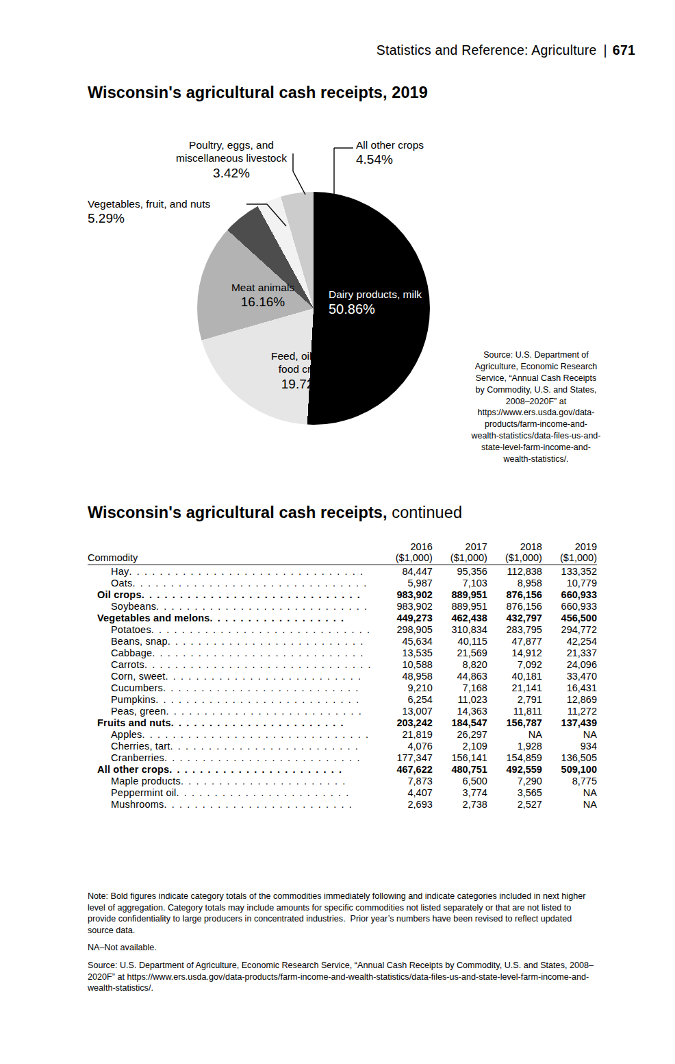Statistics and Reference: Agriculture|671
Wisconsin's agricultural cash receipts, 2019
Dairy products, milk50.86%
Feed, oil, and
food crops19.72%
Meat animals16.16%
Vegetables, fruit, and nuts5.29%
Poultry, eggs, and
miscellaneous livestock3.42%
All other crops4.54%
Source: U.S. Department of Agriculture, Economic Research Service, “Annual Cash Receipts by Commodity, U.S. and States, 2008–2020F” at https://www.ers.usda.gov/data-products/farm-income-and-wealth-statistics/data-files-us-and-state-level-farm-income-and-wealth-statistics/.
Wisconsin's agricultural cash receipts, continued
| | 2016 | 2017 | 2018 | 2019 |
| --- | --- | --- | --- | --- |
| Commodity | ($1,000) | ($1,000) | ($1,000) | ($1,000) |
| Hay . . . . . . . . . . . . . . . . . . . . . . . . . . . . . . . | 84,447 | 95,356 | 112,838 | 133,352 |
| Oats . . . . . . . . . . . . . . . . . . . . . . . . . . . . . . . | 5,987 | 7,103 | 8,958 | 10,779 |
| Oil crops . . . . . . . . . . . . . . . . . . . . . . . . . . . . . | 983,902 | 889,951 | 876,156 | 660,933 |
| Soybeans . . . . . . . . . . . . . . . . . . . . . . . . . . . . | 983,902 | 889,951 | 876,156 | 660,933 |
| Vegetables and melons . . . . . . . . . . . . . . . . . . | 449,273 | 462,438 | 432,797 | 456,500 |
| Potatoes . . . . . . . . . . . . . . . . . . . . . . . . . . . . . | 298,905 | 310,834 | 283,795 | 294,772 |
| Beans, snap . . . . . . . . . . . . . . . . . . . . . . . . . . | 45,634 | 40,115 | 47,877 | 42,254 |
| Cabbage . . . . . . . . . . . . . . . . . . . . . . . . . . . . | 13,535 | 21,569 | 14,912 | 21,337 |
| Carrots . . . . . . . . . . . . . . . . . . . . . . . . . . . . . . | 10,588 | 8,820 | 7,092 | 24,096 |
| Corn, sweet . . . . . . . . . . . . . . . . . . . . . . . . . . | 48,958 | 44,863 | 40,181 | 33,470 |
| Cucumbers . . . . . . . . . . . . . . . . . . . . . . . . . . | 9,210 | 7,168 | 21,141 | 16,431 |
| Pumpkins . . . . . . . . . . . . . . . . . . . . . . . . . . . | 6,254 | 11,023 | 2,791 | 12,869 |
| Peas, green . . . . . . . . . . . . . . . . . . . . . . . . . . | 13,007 | 14,363 | 11,811 | 11,272 |
| Fruits and nuts . . . . . . . . . . . . . . . . . . . . . . . | 203,242 | 184,547 | 156,787 | 137,439 |
| Apples . . . . . . . . . . . . . . . . . . . . . . . . . . . . . . | 21,819 | 26,297 | NA | NA |
| Cherries, tart . . . . . . . . . . . . . . . . . . . . . . . . . | 4,076 | 2,109 | 1,928 | 934 |
| Cranberries . . . . . . . . . . . . . . . . . . . . . . . . . . | 177,347 | 156,141 | 154,859 | 136,505 |
| All other crops . . . . . . . . . . . . . . . . . . . . . . . | 467,622 | 480,751 | 492,559 | 509,100 |
| Maple products . . . . . . . . . . . . . . . . . . . . . . | 7,873 | 6,500 | 7,290 | 8,775 |
| Peppermint oil . . . . . . . . . . . . . . . . . . . . . . . | 4,407 | 3,774 | 3,565 | NA |
| Mushrooms . . . . . . . . . . . . . . . . . . . . . . . . . | 2,693 | 2,738 | 2,527 | NA |
Note: Bold figures indicate category totals of the commodities immediately following and indicate categories included in next higher level of aggregation. Category totals may include amounts for specific commodities not listed separately or that are not listed to provide confidentiality to large producers in concentrated industries. Prior year’s numbers have been revised to reflect updated source data.
NA–Not available.
Source: U.S. Department of Agriculture, Economic Research Service, “Annual Cash Receipts by Commodity, U.S. and States, 2008–2020F” at https://www.ers.usda.gov/data-products/farm-income-and-wealth-statistics/data-files-us-and-state-level-farm-income-and-wealth-statistics/.